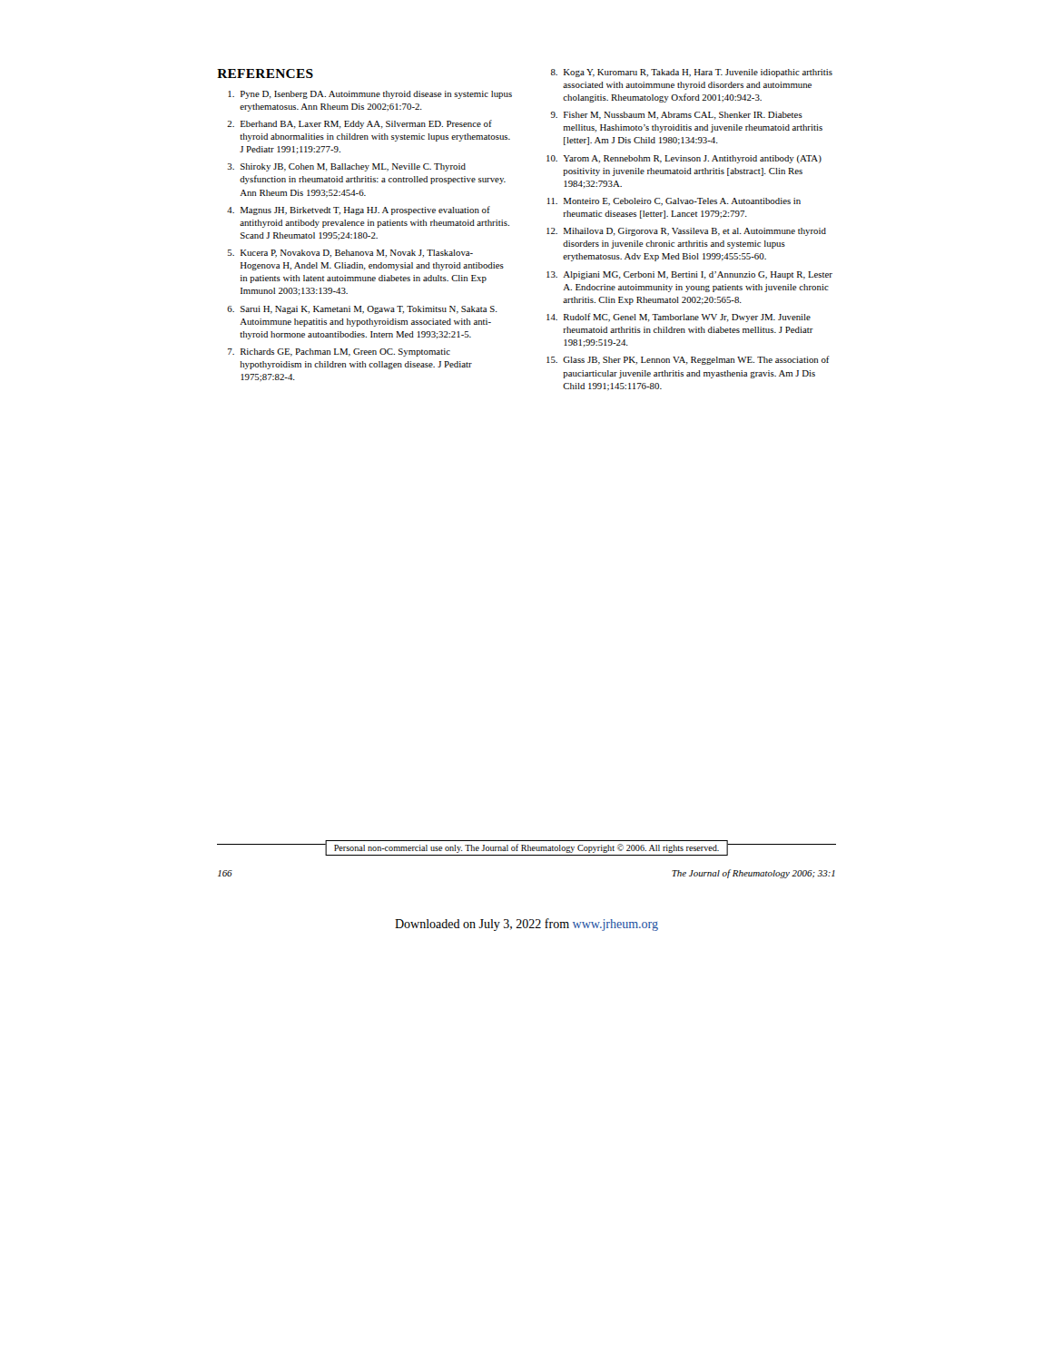REFERENCES
1. Pyne D, Isenberg DA. Autoimmune thyroid disease in systemic lupus erythematosus. Ann Rheum Dis 2002;61:70-2.
2. Eberhand BA, Laxer RM, Eddy AA, Silverman ED. Presence of thyroid abnormalities in children with systemic lupus erythematosus. J Pediatr 1991;119:277-9.
3. Shiroky JB, Cohen M, Ballachey ML, Neville C. Thyroid dysfunction in rheumatoid arthritis: a controlled prospective survey. Ann Rheum Dis 1993;52:454-6.
4. Magnus JH, Birketvedt T, Haga HJ. A prospective evaluation of antithyroid antibody prevalence in patients with rheumatoid arthritis. Scand J Rheumatol 1995;24:180-2.
5. Kucera P, Novakova D, Behanova M, Novak J, Tlaskalova-Hogenova H, Andel M. Gliadin, endomysial and thyroid antibodies in patients with latent autoimmune diabetes in adults. Clin Exp Immunol 2003;133:139-43.
6. Sarui H, Nagai K, Kametani M, Ogawa T, Tokimitsu N, Sakata S. Autoimmune hepatitis and hypothyroidism associated with anti-thyroid hormone autoantibodies. Intern Med 1993;32:21-5.
7. Richards GE, Pachman LM, Green OC. Symptomatic hypothyroidism in children with collagen disease. J Pediatr 1975;87:82-4.
8. Koga Y, Kuromaru R, Takada H, Hara T. Juvenile idiopathic arthritis associated with autoimmune thyroid disorders and autoimmune cholangitis. Rheumatology Oxford 2001;40:942-3.
9. Fisher M, Nussbaum M, Abrams CAL, Shenker IR. Diabetes mellitus, Hashimoto’s thyroiditis and juvenile rheumatoid arthritis [letter]. Am J Dis Child 1980;134:93-4.
10. Yarom A, Rennebohm R, Levinson J. Antithyroid antibody (ATA) positivity in juvenile rheumatoid arthritis [abstract]. Clin Res 1984;32:793A.
11. Monteiro E, Ceboleiro C, Galvao-Teles A. Autoantibodies in rheumatic diseases [letter]. Lancet 1979;2:797.
12. Mihailova D, Girgorova R, Vassileva B, et al. Autoimmune thyroid disorders in juvenile chronic arthritis and systemic lupus erythematosus. Adv Exp Med Biol 1999;455:55-60.
13. Alpigiani MG, Cerboni M, Bertini I, d’Annunzio G, Haupt R, Lester A. Endocrine autoimmunity in young patients with juvenile chronic arthritis. Clin Exp Rheumatol 2002;20:565-8.
14. Rudolf MC, Genel M, Tamborlane WV Jr, Dwyer JM. Juvenile rheumatoid arthritis in children with diabetes mellitus. J Pediatr 1981;99:519-24.
15. Glass JB, Sher PK, Lennon VA, Reggelman WE. The association of pauciarticular juvenile arthritis and myasthenia gravis. Am J Dis Child 1991;145:1176-80.
Personal non-commercial use only. The Journal of Rheumatology Copyright © 2006. All rights reserved.
166 The Journal of Rheumatology 2006; 33:1
Downloaded on July 3, 2022 from www.jrheum.org